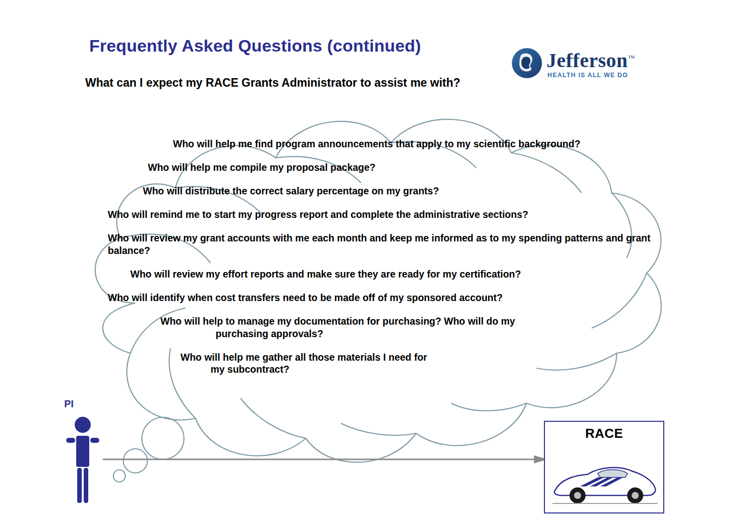Frequently Asked Questions (continued)
What can I expect my RACE Grants Administrator to assist me with?
Jefferson™
HEALTH IS ALL WE DO
Who will help me find program announcements that apply to my scientific background?
Who will help me compile my proposal package?
Who will distribute the correct salary percentage on my grants?
Who will remind me to start my progress report and complete the administrative sections?
Who will review my grant accounts with me each month and keep me informed as to my spending patterns and grant balance?
Who will review my effort reports and make sure they are ready for my certification?
Who will identify when cost transfers need to be made off of my sponsored account?
Who will help to manage my documentation for purchasing? Who will do mypurchasing approvals?
Who will help me gather all those materials I need formy subcontract?
PI
RACE